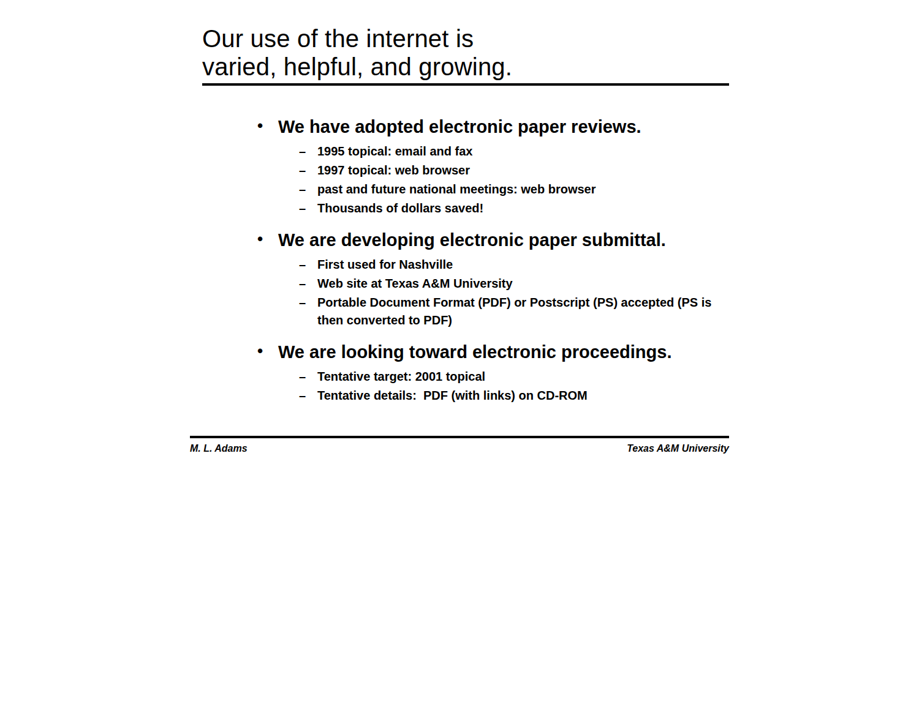Our use of the internet is
varied, helpful, and growing.
We have adopted electronic paper reviews.
1995 topical: email and fax
1997 topical: web browser
past and future national meetings: web browser
Thousands of dollars saved!
We are developing electronic paper submittal.
First used for Nashville
Web site at Texas A&M University
Portable Document Format (PDF) or Postscript (PS) accepted (PS is then converted to PDF)
We are looking toward electronic proceedings.
Tentative target: 2001 topical
Tentative details: PDF (with links) on CD-ROM
M. L. Adams Texas A&M University